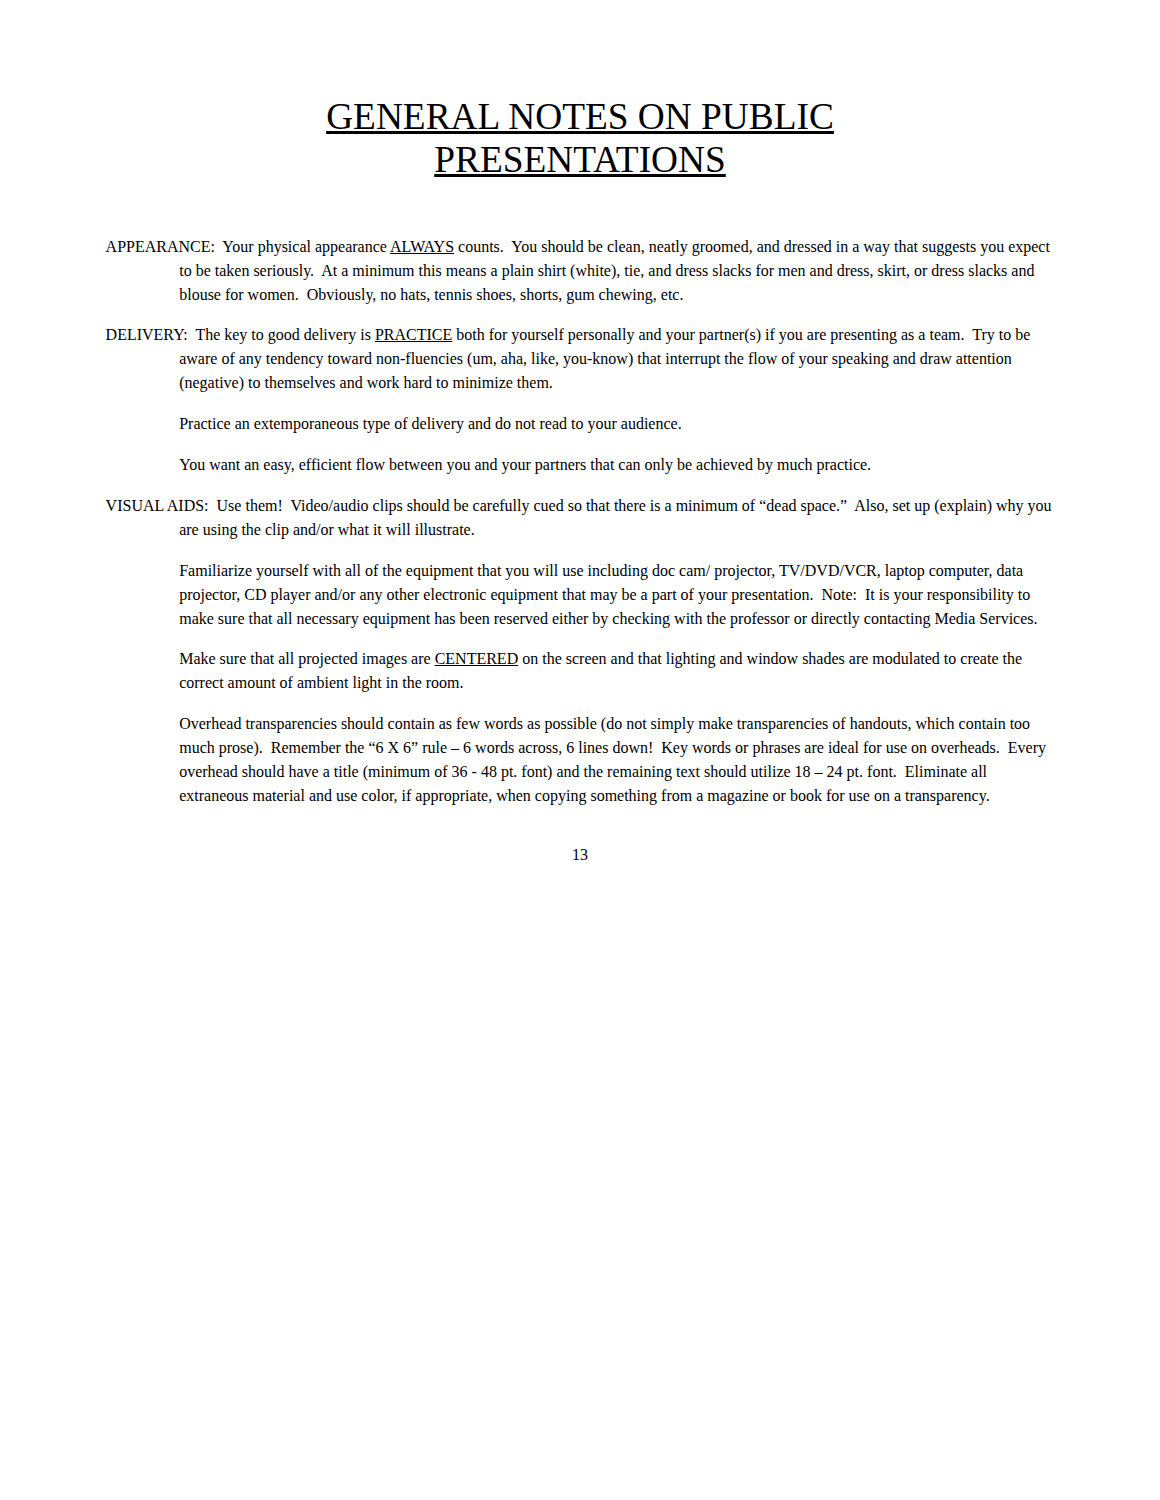GENERAL NOTES ON PUBLIC PRESENTATIONS
APPEARANCE: Your physical appearance ALWAYS counts. You should be clean, neatly groomed, and dressed in a way that suggests you expect to be taken seriously. At a minimum this means a plain shirt (white), tie, and dress slacks for men and dress, skirt, or dress slacks and blouse for women. Obviously, no hats, tennis shoes, shorts, gum chewing, etc.
DELIVERY: The key to good delivery is PRACTICE both for yourself personally and your partner(s) if you are presenting as a team. Try to be aware of any tendency toward non-fluencies (um, aha, like, you-know) that interrupt the flow of your speaking and draw attention (negative) to themselves and work hard to minimize them.
Practice an extemporaneous type of delivery and do not read to your audience.
You want an easy, efficient flow between you and your partners that can only be achieved by much practice.
VISUAL AIDS: Use them! Video/audio clips should be carefully cued so that there is a minimum of “dead space.” Also, set up (explain) why you are using the clip and/or what it will illustrate.
Familiarize yourself with all of the equipment that you will use including doc cam/ projector, TV/DVD/VCR, laptop computer, data projector, CD player and/or any other electronic equipment that may be a part of your presentation. Note: It is your responsibility to make sure that all necessary equipment has been reserved either by checking with the professor or directly contacting Media Services.
Make sure that all projected images are CENTERED on the screen and that lighting and window shades are modulated to create the correct amount of ambient light in the room.
Overhead transparencies should contain as few words as possible (do not simply make transparencies of handouts, which contain too much prose). Remember the “6 X 6” rule – 6 words across, 6 lines down! Key words or phrases are ideal for use on overheads. Every overhead should have a title (minimum of 36 - 48 pt. font) and the remaining text should utilize 18 – 24 pt. font. Eliminate all extraneous material and use color, if appropriate, when copying something from a magazine or book for use on a transparency.
13